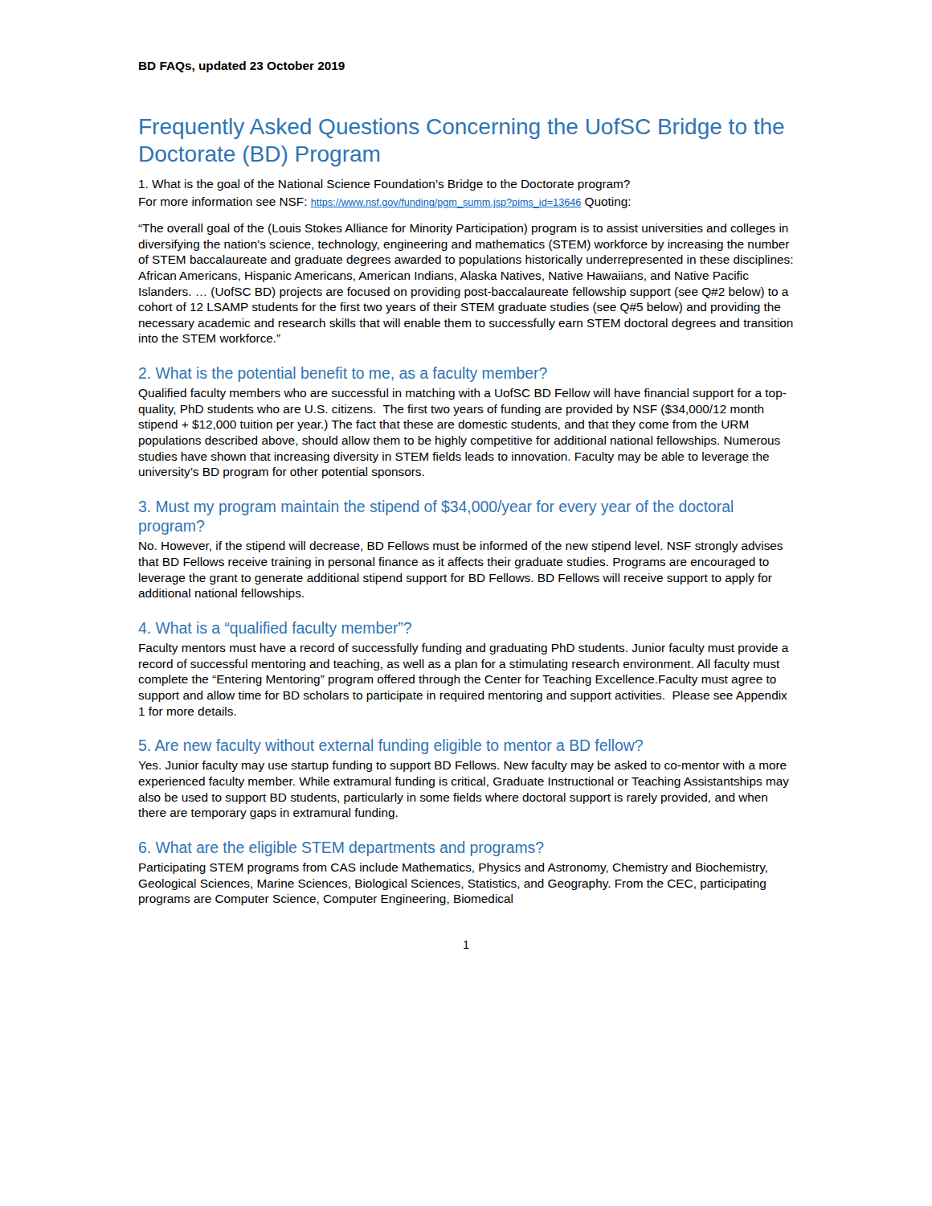BD FAQs, updated 23 October 2019
Frequently Asked Questions Concerning the UofSC Bridge to the Doctorate (BD) Program
1. What is the goal of the National Science Foundation’s Bridge to the Doctorate program?
For more information see NSF: https://www.nsf.gov/funding/pgm_summ.jsp?pims_id=13646 Quoting:
“The overall goal of the (Louis Stokes Alliance for Minority Participation) program is to assist universities and colleges in diversifying the nation's science, technology, engineering and mathematics (STEM) workforce by increasing the number of STEM baccalaureate and graduate degrees awarded to populations historically underrepresented in these disciplines: African Americans, Hispanic Americans, American Indians, Alaska Natives, Native Hawaiians, and Native Pacific Islanders. … (UofSC BD) projects are focused on providing post-baccalaureate fellowship support (see Q#2 below) to a cohort of 12 LSAMP students for the first two years of their STEM graduate studies (see Q#5 below) and providing the necessary academic and research skills that will enable them to successfully earn STEM doctoral degrees and transition into the STEM workforce.”
2. What is the potential benefit to me, as a faculty member?
Qualified faculty members who are successful in matching with a UofSC BD Fellow will have financial support for a top-quality, PhD students who are U.S. citizens. The first two years of funding are provided by NSF ($34,000/12 month stipend + $12,000 tuition per year.) The fact that these are domestic students, and that they come from the URM populations described above, should allow them to be highly competitive for additional national fellowships. Numerous studies have shown that increasing diversity in STEM fields leads to innovation. Faculty may be able to leverage the university’s BD program for other potential sponsors.
3. Must my program maintain the stipend of $34,000/year for every year of the doctoral program?
No. However, if the stipend will decrease, BD Fellows must be informed of the new stipend level. NSF strongly advises that BD Fellows receive training in personal finance as it affects their graduate studies. Programs are encouraged to leverage the grant to generate additional stipend support for BD Fellows. BD Fellows will receive support to apply for additional national fellowships.
4. What is a “qualified faculty member”?
Faculty mentors must have a record of successfully funding and graduating PhD students. Junior faculty must provide a record of successful mentoring and teaching, as well as a plan for a stimulating research environment. All faculty must complete the “Entering Mentoring” program offered through the Center for Teaching Excellence.Faculty must agree to support and allow time for BD scholars to participate in required mentoring and support activities. Please see Appendix 1 for more details.
5. Are new faculty without external funding eligible to mentor a BD fellow?
Yes. Junior faculty may use startup funding to support BD Fellows. New faculty may be asked to co-mentor with a more experienced faculty member. While extramural funding is critical, Graduate Instructional or Teaching Assistantships may also be used to support BD students, particularly in some fields where doctoral support is rarely provided, and when there are temporary gaps in extramural funding.
6. What are the eligible STEM departments and programs?
Participating STEM programs from CAS include Mathematics, Physics and Astronomy, Chemistry and Biochemistry, Geological Sciences, Marine Sciences, Biological Sciences, Statistics, and Geography. From the CEC, participating programs are Computer Science, Computer Engineering, Biomedical
1